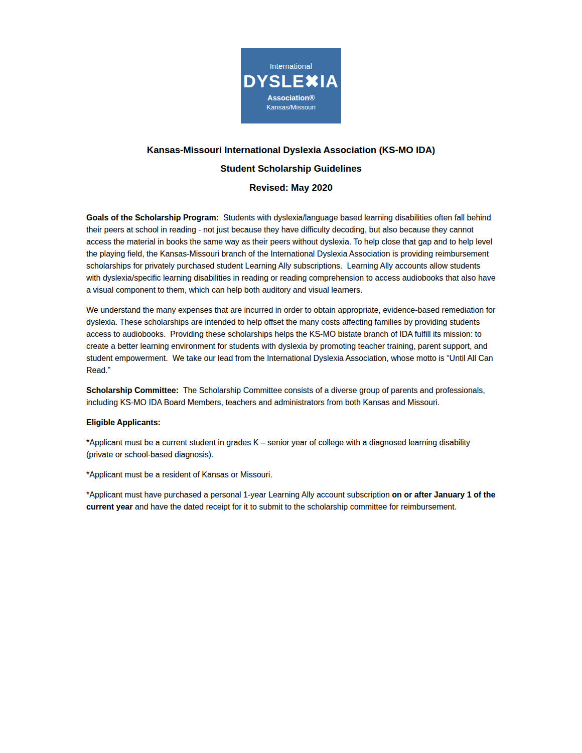International DYSLE✖IA Association® Kansas/Missouri
Kansas-Missouri International Dyslexia Association (KS-MO IDA)
Student Scholarship Guidelines
Revised: May 2020
Goals of the Scholarship Program: Students with dyslexia/language based learning disabilities often fall behind their peers at school in reading - not just because they have difficulty decoding, but also because they cannot access the material in books the same way as their peers without dyslexia. To help close that gap and to help level the playing field, the Kansas-Missouri branch of the International Dyslexia Association is providing reimbursement scholarships for privately purchased student Learning Ally subscriptions. Learning Ally accounts allow students with dyslexia/specific learning disabilities in reading or reading comprehension to access audiobooks that also have a visual component to them, which can help both auditory and visual learners.
We understand the many expenses that are incurred in order to obtain appropriate, evidence-based remediation for dyslexia. These scholarships are intended to help offset the many costs affecting families by providing students access to audiobooks. Providing these scholarships helps the KS-MO bistate branch of IDA fulfill its mission: to create a better learning environment for students with dyslexia by promoting teacher training, parent support, and student empowerment. We take our lead from the International Dyslexia Association, whose motto is “Until All Can Read.”
Scholarship Committee: The Scholarship Committee consists of a diverse group of parents and professionals, including KS-MO IDA Board Members, teachers and administrators from both Kansas and Missouri.
Eligible Applicants:
*Applicant must be a current student in grades K – senior year of college with a diagnosed learning disability (private or school-based diagnosis).
*Applicant must be a resident of Kansas or Missouri.
*Applicant must have purchased a personal 1-year Learning Ally account subscription on or after January 1 of the current year and have the dated receipt for it to submit to the scholarship committee for reimbursement.